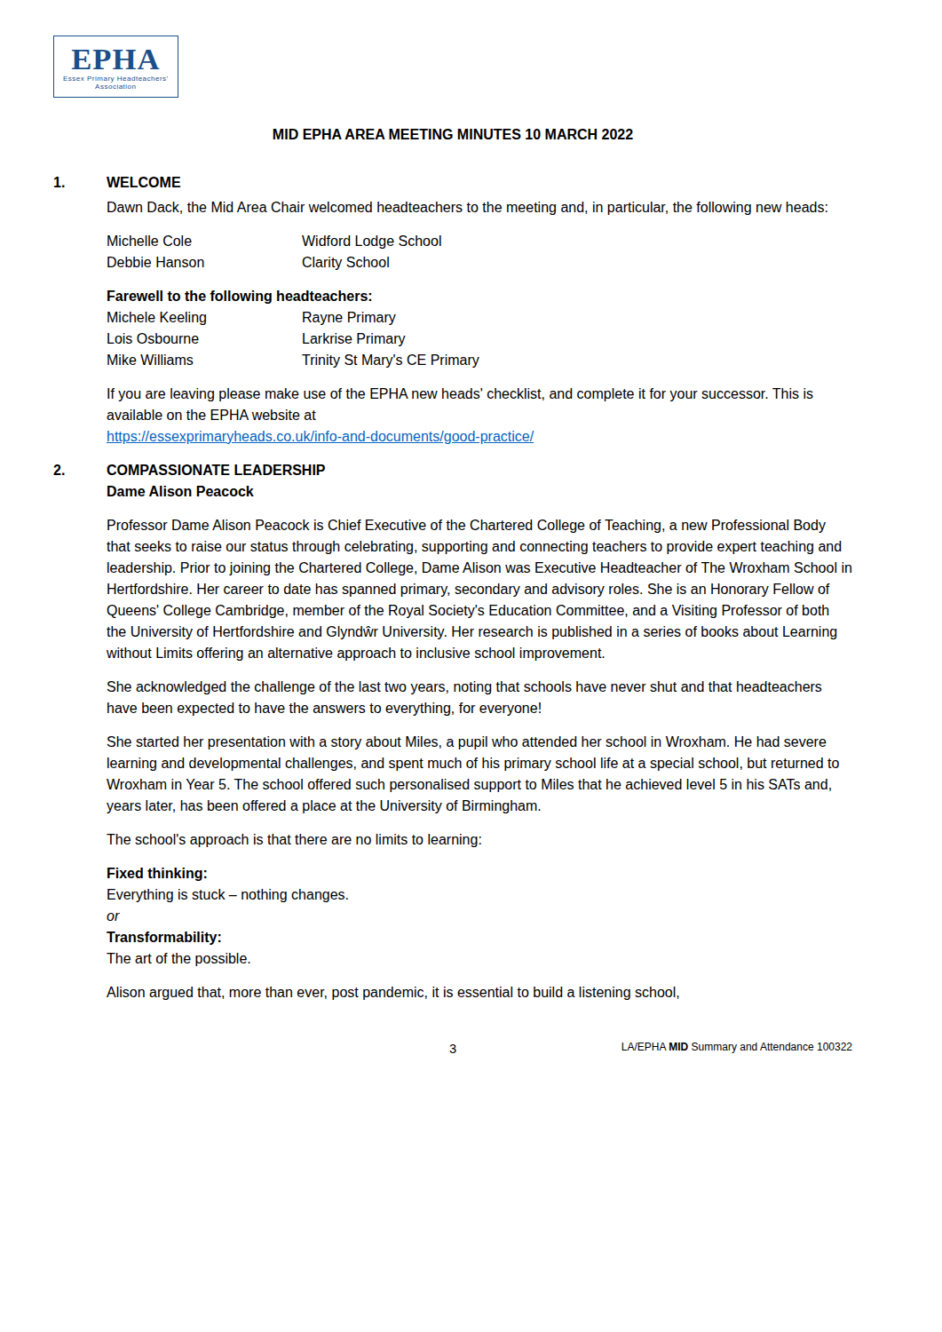EPHA
Essex Primary Headteachers'
Association
MID EPHA AREA MEETING MINUTES 10 MARCH 2022
1.
WELCOME
Dawn Dack, the Mid Area Chair welcomed headteachers to the meeting and, in particular, the following new heads:
Michelle Cole
Widford Lodge School
Debbie Hanson
Clarity School
Farewell to the following headteachers:
Michele Keeling
Rayne Primary
Lois Osbourne
Larkrise Primary
Mike Williams
Trinity St Mary's CE Primary
If you are leaving please make use of the EPHA new heads' checklist, and complete it for your successor. This is available on the EPHA website at
https://essexprimaryheads.co.uk/info-and-documents/good-practice/
2.
COMPASSIONATE LEADERSHIP
Dame Alison Peacock
Professor Dame Alison Peacock is Chief Executive of the Chartered College of Teaching, a new Professional Body that seeks to raise our status through celebrating, supporting and connecting teachers to provide expert teaching and leadership. Prior to joining the Chartered College, Dame Alison was Executive Headteacher of The Wroxham School in Hertfordshire. Her career to date has spanned primary, secondary and advisory roles. She is an Honorary Fellow of Queens' College Cambridge, member of the Royal Society's Education Committee, and a Visiting Professor of both the University of Hertfordshire and Glyndŵr University. Her research is published in a series of books about Learning without Limits offering an alternative approach to inclusive school improvement.
She acknowledged the challenge of the last two years, noting that schools have never shut and that headteachers have been expected to have the answers to everything, for everyone!
She started her presentation with a story about Miles, a pupil who attended her school in Wroxham. He had severe learning and developmental challenges, and spent much of his primary school life at a special school, but returned to Wroxham in Year 5. The school offered such personalised support to Miles that he achieved level 5 in his SATs and, years later, has been offered a place at the University of Birmingham.
The school's approach is that there are no limits to learning:
Fixed thinking:
Everything is stuck – nothing changes.
or
Transformability:
The art of the possible.
Alison argued that, more than ever, post pandemic, it is essential to build a listening school,
3 LA/EPHA MID Summary and Attendance 100322